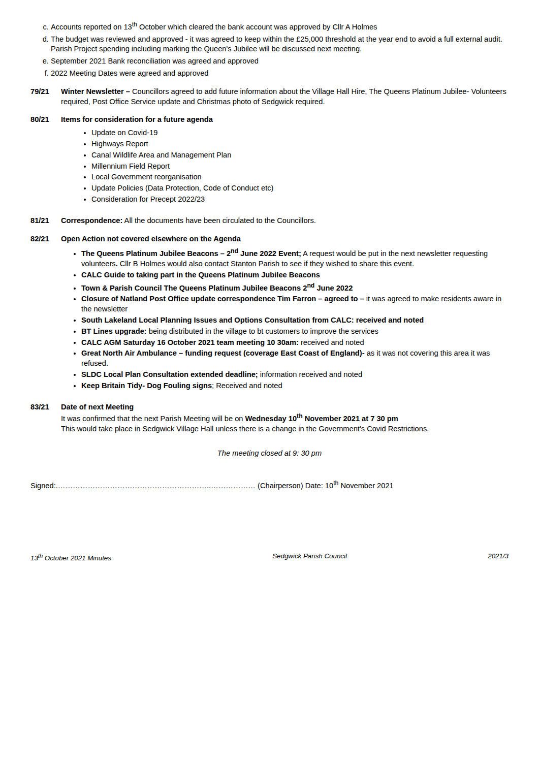Accounts reported on 13th October which cleared the bank account was approved by Cllr A Holmes
The budget was reviewed and approved - it was agreed to keep within the £25,000 threshold at the year end to avoid a full external audit. Parish Project spending including marking the Queen's Jubilee will be discussed next meeting.
September 2021 Bank reconciliation was agreed and approved
2022 Meeting Dates were agreed and approved
79/21
Winter Newsletter – Councillors agreed to add future information about the Village Hall Hire, The Queens Platinum Jubilee- Volunteers required, Post Office Service update and Christmas photo of Sedgwick required.
80/21
Items for consideration for a future agenda
Update on Covid-19
Highways Report
Canal Wildlife Area and Management Plan
Millennium Field Report
Local Government reorganisation
Update Policies (Data Protection, Code of Conduct etc)
Consideration for Precept 2022/23
81/21
Correspondence: All the documents have been circulated to the Councillors.
82/21
Open Action not covered elsewhere on the Agenda
The Queens Platinum Jubilee Beacons – 2nd June 2022 Event; A request would be put in the next newsletter requesting volunteers. Cllr B Holmes would also contact Stanton Parish to see if they wished to share this event.
CALC Guide to taking part in the Queens Platinum Jubilee Beacons
Town & Parish Council The Queens Platinum Jubilee Beacons 2nd June 2022
Closure of Natland Post Office update correspondence Tim Farron – agreed to – it was agreed to make residents aware in the newsletter
South Lakeland Local Planning Issues and Options Consultation from CALC: received and noted
BT Lines upgrade: being distributed in the village to bt customers to improve the services
CALC AGM Saturday 16 October 2021 team meeting 10 30am: received and noted
Great North Air Ambulance – funding request (coverage East Coast of England)- as it was not covering this area it was refused.
SLDC Local Plan Consultation extended deadline; information received and noted
Keep Britain Tidy- Dog Fouling signs; Received and noted
83/21
Date of next Meeting
It was confirmed that the next Parish Meeting will be on Wednesday 10th November 2021 at 7 30 pm
This would take place in Sedgwick Village Hall unless there is a change in the Government's Covid Restrictions.
The meeting closed at 9: 30 pm
Signed:.……………………………………………………..……………… (Chairperson) Date: 10th November 2021
13th October 2021 Minutes Sedgwick Parish Council 2021/3